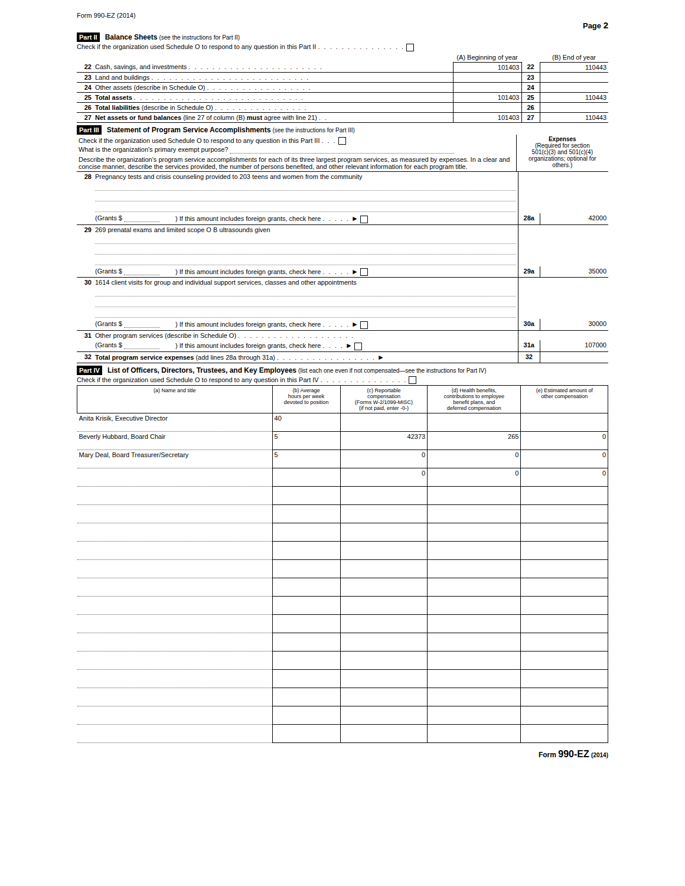Form 990-EZ (2014)
Page 2
Part II Balance Sheets (see the instructions for Part II)
Check if the organization used Schedule O to respond to any question in this Part II . . . . . . . . . . . . . . .
| | | (A) Beginning of year | | (B) End of year |
| 22 | Cash, savings, and investments . . . . . . . . . . . . . . . . . . . . . . . | 101403 | 22 | 110443 |
| 23 | Land and buildings . . . . . . . . . . . . . . . . . . . . . . . . . . . | | 23 | |
| 24 | Other assets (describe in Schedule O) . . . . . . . . . . . . . . . . . . | | 24 | |
| 25 | Total assets . . . . . . . . . . . . . . . . . . . . . . . . . . . . . | 101403 | 25 | 110443 |
| 26 | Total liabilities (describe in Schedule O) . . . . . . . . . . . . . . . . | | 26 | |
| 27 | Net assets or fund balances (line 27 of column (B) must agree with line 21) . . | 101403 | 27 | 110443 |
Part III Statement of Program Service Accomplishments (see the instructions for Part III)
| Check if the organization used Schedule O to respond to any question in this Part III . . . What is the organization's primary exempt purpose? Describe the organization's program service accomplishments for each of its three largest program services, as measured by expenses. In a clear and concise manner, describe the services provided, the number of persons benefited, and other relevant information for each program title. | Expenses (Required for section 501(c)(3) and 501(c)(4) organizations; optional for others.) |
| 28 | Pregnancy tests and crisis counseling provided to 203 teens and women from the community | | |
| | (Grants $ | ) If this amount includes foreign grants, check here . . . . . ► | 28a | 42000 |
| 29 | 269 prenatal exams and limited scope O B ultrasounds given | | |
| | (Grants $ | ) If this amount includes foreign grants, check here . . . . . ► | 29a | 35000 |
| 30 | 1614 client visits for group and individual support services, classes and other appointments | | |
| | (Grants $ | ) If this amount includes foreign grants, check here . . . . . ► | 30a | 30000 |
| 31 | Other program services (describe in Schedule O) . . . . . . . . . . . . . . . . . . . . | | |
| | (Grants $ | ) If this amount includes foreign grants, check here . . . . ► | 31a | 107000 |
| 32 | Total program service expenses (add lines 28a through 31a) . . . . . . . . . . . . . . . . . ► | 32 | |
Part IV List of Officers, Directors, Trustees, and Key Employees (list each one even if not compensated—see the instructions for Part IV)
Check if the organization used Schedule O to respond to any question in this Part IV . . . . . . . . . . . . . . .
| (a) Name and title | (b) Average hours per week devoted to position | (c) Reportable compensation (Forms W-2/1099-MISC) (if not paid, enter -0-) | (d) Health benefits, contributions to employee benefit plans, and deferred compensation | (e) Estimated amount of other compensation |
| --- | --- | --- | --- | --- |
| Anita Krisik, Executive Director | 40 | | | |
| Beverly Hubbard, Board Chair | 5 | 42373 | 265 | 0 |
| Mary Deal, Board Treasurer/Secretary | 5 | 0 | 0 | 0 |
| | | 0 | 0 | 0 |
Form 990-EZ (2014)